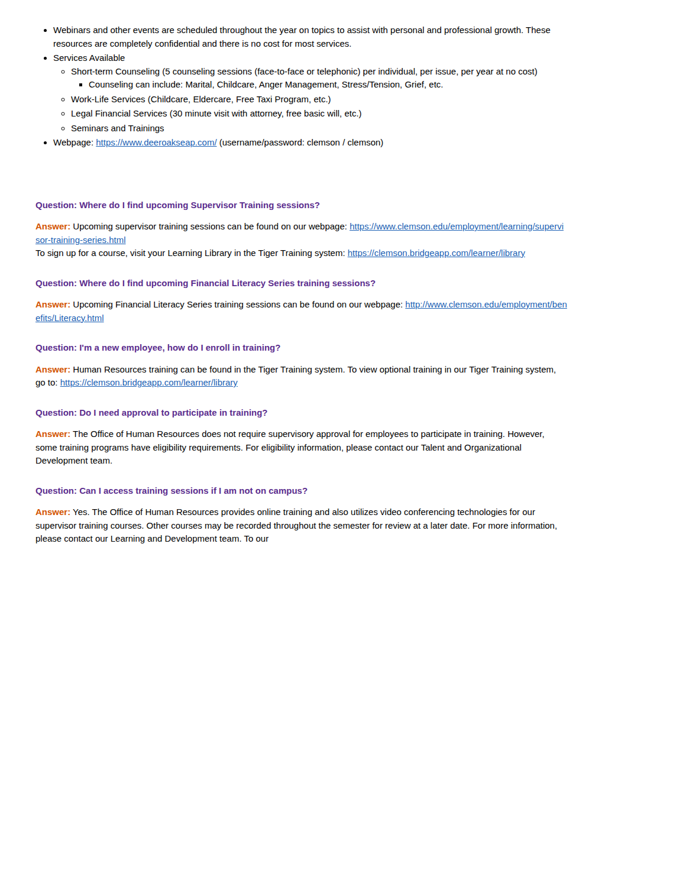Webinars and other events are scheduled throughout the year on topics to assist with personal and professional growth. These resources are completely confidential and there is no cost for most services.
Services Available
Short-term Counseling (5 counseling sessions (face-to-face or telephonic) per individual, per issue, per year at no cost)
Counseling can include: Marital, Childcare, Anger Management, Stress/Tension, Grief, etc.
Work-Life Services (Childcare, Eldercare, Free Taxi Program, etc.)
Legal Financial Services (30 minute visit with attorney, free basic will, etc.)
Seminars and Trainings
Webpage: https://www.deeroakseap.com/ (username/password: clemson / clemson)
Question: Where do I find upcoming Supervisor Training sessions?
Answer: Upcoming supervisor training sessions can be found on our webpage: https://www.clemson.edu/employment/learning/supervisor-training-series.html
To sign up for a course, visit your Learning Library in the Tiger Training system: https://clemson.bridgeapp.com/learner/library
Question: Where do I find upcoming Financial Literacy Series training sessions?
Answer: Upcoming Financial Literacy Series training sessions can be found on our webpage: http://www.clemson.edu/employment/benefits/Literacy.html
Question: I'm a new employee, how do I enroll in training?
Answer: Human Resources training can be found in the Tiger Training system. To view optional training in our Tiger Training system, go to: https://clemson.bridgeapp.com/learner/library
Question: Do I need approval to participate in training?
Answer: The Office of Human Resources does not require supervisory approval for employees to participate in training. However, some training programs have eligibility requirements. For eligibility information, please contact our Talent and Organizational Development team.
Question: Can I access training sessions if I am not on campus?
Answer: Yes. The Office of Human Resources provides online training and also utilizes video conferencing technologies for our supervisor training courses. Other courses may be recorded throughout the semester for review at a later date. For more information, please contact our Learning and Development team. To our